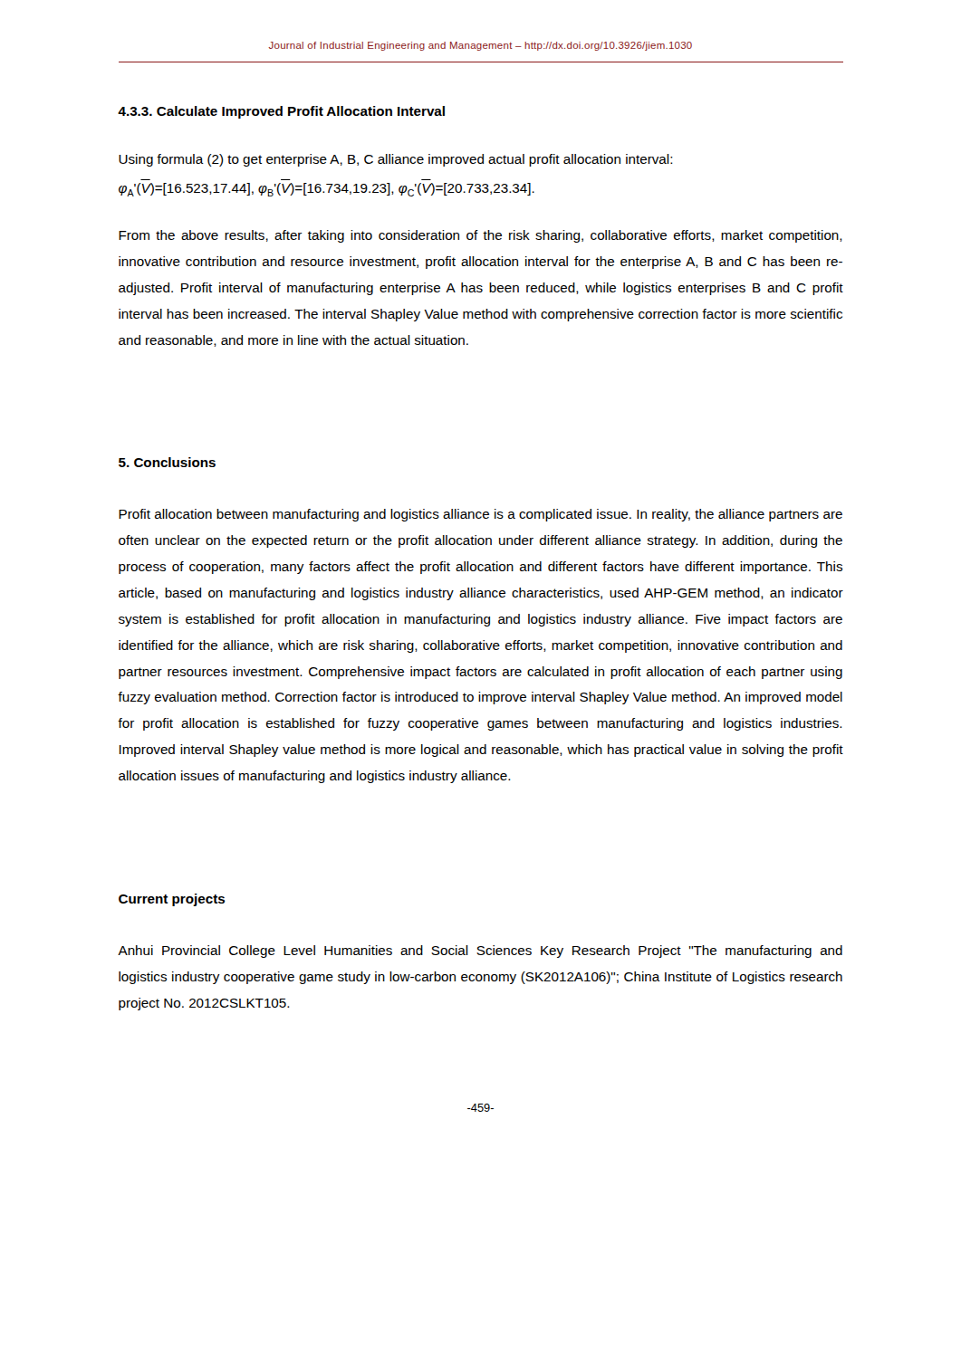Journal of Industrial Engineering and Management – http://dx.doi.org/10.3926/jiem.1030
4.3.3. Calculate Improved Profit Allocation Interval
Using formula (2) to get enterprise A, B, C alliance improved actual profit allocation interval:
φA'(V)=[16.523,17.44], φB'(V)=[16.734,19.23], φC'(V)=[20.733,23.34].
From the above results, after taking into consideration of the risk sharing, collaborative efforts, market competition, innovative contribution and resource investment, profit allocation interval for the enterprise A, B and C has been re-adjusted. Profit interval of manufacturing enterprise A has been reduced, while logistics enterprises B and C profit interval has been increased. The interval Shapley Value method with comprehensive correction factor is more scientific and reasonable, and more in line with the actual situation.
5. Conclusions
Profit allocation between manufacturing and logistics alliance is a complicated issue. In reality, the alliance partners are often unclear on the expected return or the profit allocation under different alliance strategy. In addition, during the process of cooperation, many factors affect the profit allocation and different factors have different importance. This article, based on manufacturing and logistics industry alliance characteristics, used AHP-GEM method, an indicator system is established for profit allocation in manufacturing and logistics industry alliance. Five impact factors are identified for the alliance, which are risk sharing, collaborative efforts, market competition, innovative contribution and partner resources investment. Comprehensive impact factors are calculated in profit allocation of each partner using fuzzy evaluation method. Correction factor is introduced to improve interval Shapley Value method. An improved model for profit allocation is established for fuzzy cooperative games between manufacturing and logistics industries. Improved interval Shapley value method is more logical and reasonable, which has practical value in solving the profit allocation issues of manufacturing and logistics industry alliance.
Current projects
Anhui Provincial College Level Humanities and Social Sciences Key Research Project "The manufacturing and logistics industry cooperative game study in low-carbon economy (SK2012A106)"; China Institute of Logistics research project No. 2012CSLKT105.
-459-